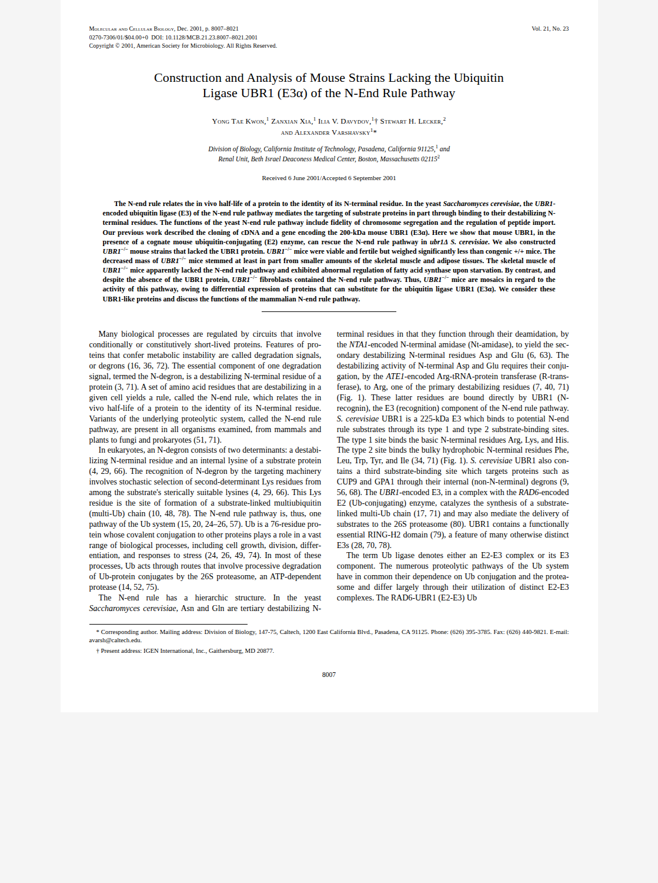Molecular and Cellular Biology, Dec. 2001, p. 8007–8021
0270-7306/01/$04.00+0 DOI: 10.1128/MCB.21.23.8007–8021.2001
Copyright © 2001, American Society for Microbiology. All Rights Reserved.
Vol. 21, No. 23
Construction and Analysis of Mouse Strains Lacking the Ubiquitin
Ligase UBR1 (E3α) of the N-End Rule Pathway
Yong Tae Kwon,1 Zanxian Xia,1 Ilia V. Davydov,1† Stewart H. Lecker,2
and Alexander Varshavsky1*
Division of Biology, California Institute of Technology, Pasadena, California 91125,1 and
Renal Unit, Beth Israel Deaconess Medical Center, Boston, Massachusetts 021152
Received 6 June 2001/Accepted 6 September 2001
The N-end rule relates the in vivo half-life of a protein to the identity of its N-terminal residue. In the yeast Saccharomyces cerevisiae, the UBR1-encoded ubiquitin ligase (E3) of the N-end rule pathway mediates the targeting of substrate proteins in part through binding to their destabilizing N-terminal residues. The functions of the yeast N-end rule pathway include fidelity of chromosome segregation and the regulation of peptide import. Our previous work described the cloning of cDNA and a gene encoding the 200-kDa mouse UBR1 (E3α). Here we show that mouse UBR1, in the presence of a cognate mouse ubiquitin-conjugating (E2) enzyme, can rescue the N-end rule pathway in ubr1Δ S. cerevisiae. We also constructed UBR1−/− mouse strains that lacked the UBR1 protein. UBR1−/− mice were viable and fertile but weighed significantly less than congenic +/+ mice. The decreased mass of UBR1−/− mice stemmed at least in part from smaller amounts of the skeletal muscle and adipose tissues. The skeletal muscle of UBR1−/− mice apparently lacked the N-end rule pathway and exhibited abnormal regulation of fatty acid synthase upon starvation. By contrast, and despite the absence of the UBR1 protein, UBR1−/− fibroblasts contained the N-end rule pathway. Thus, UBR1−/− mice are mosaics in regard to the activity of this pathway, owing to differential expression of proteins that can substitute for the ubiquitin ligase UBR1 (E3α). We consider these UBR1-like proteins and discuss the functions of the mammalian N-end rule pathway.
Many biological processes are regulated by circuits that involve conditionally or constitutively short-lived proteins. Features of proteins that confer metabolic instability are called degradation signals, or degrons (16, 36, 72). The essential component of one degradation signal, termed the N-degron, is a destabilizing N-terminal residue of a protein (3, 71). A set of amino acid residues that are destabilizing in a given cell yields a rule, called the N-end rule, which relates the in vivo half-life of a protein to the identity of its N-terminal residue. Variants of the underlying proteolytic system, called the N-end rule pathway, are present in all organisms examined, from mammals and plants to fungi and prokaryotes (51, 71).
In eukaryotes, an N-degron consists of two determinants: a destabilizing N-terminal residue and an internal lysine of a substrate protein (4, 29, 66). The recognition of N-degron by the targeting machinery involves stochastic selection of second-determinant Lys residues from among the substrate's sterically suitable lysines (4, 29, 66). This Lys residue is the site of formation of a substrate-linked multiubiquitin (multi-Ub) chain (10, 48, 78). The N-end rule pathway is, thus, one pathway of the Ub system (15, 20, 24–26, 57). Ub is a 76-residue protein whose covalent conjugation to other proteins plays a role in a vast range of biological processes, including cell growth, division, differentiation, and responses to stress (24, 26, 49, 74). In most of these processes, Ub acts through routes that involve processive degradation of Ub-protein conjugates by the 26S proteasome, an ATP-dependent protease (14, 52, 75).
The N-end rule has a hierarchic structure. In the yeast Saccharomyces cerevisiae, Asn and Gln are tertiary destabilizing N-terminal residues in that they function through their deamidation, by the NTA1-encoded N-terminal amidase (Nt-amidase), to yield the secondary destabilizing N-terminal residues Asp and Glu (6, 63). The destabilizing activity of N-terminal Asp and Glu requires their conjugation, by the ATE1-encoded Arg-tRNA-protein transferase (R-transferase), to Arg, one of the primary destabilizing residues (7, 40, 71) (Fig. 1). These latter residues are bound directly by UBR1 (N-recognin), the E3 (recognition) component of the N-end rule pathway. S. cerevisiae UBR1 is a 225-kDa E3 which binds to potential N-end rule substrates through its type 1 and type 2 substrate-binding sites. The type 1 site binds the basic N-terminal residues Arg, Lys, and His. The type 2 site binds the bulky hydrophobic N-terminal residues Phe, Leu, Trp, Tyr, and Ile (34, 71) (Fig. 1). S. cerevisiae UBR1 also contains a third substrate-binding site which targets proteins such as CUP9 and GPA1 through their internal (non-N-terminal) degrons (9, 56, 68). The UBR1-encoded E3, in a complex with the RAD6-encoded E2 (Ub-conjugating) enzyme, catalyzes the synthesis of a substrate-linked multi-Ub chain (17, 71) and may also mediate the delivery of substrates to the 26S proteasome (80). UBR1 contains a functionally essential RING-H2 domain (79), a feature of many otherwise distinct E3s (28, 70, 78).
The term Ub ligase denotes either an E2-E3 complex or its E3 component. The numerous proteolytic pathways of the Ub system have in common their dependence on Ub conjugation and the proteasome and differ largely through their utilization of distinct E2-E3 complexes. The RAD6-UBR1 (E2-E3) Ub
* Corresponding author. Mailing address: Division of Biology, 147-75, Caltech, 1200 East California Blvd., Pasadena, CA 91125. Phone: (626) 395-3785. Fax: (626) 440-9821. E-mail: avarsh@caltech.edu.
† Present address: IGEN International, Inc., Gaithersburg, MD 20877.
8007